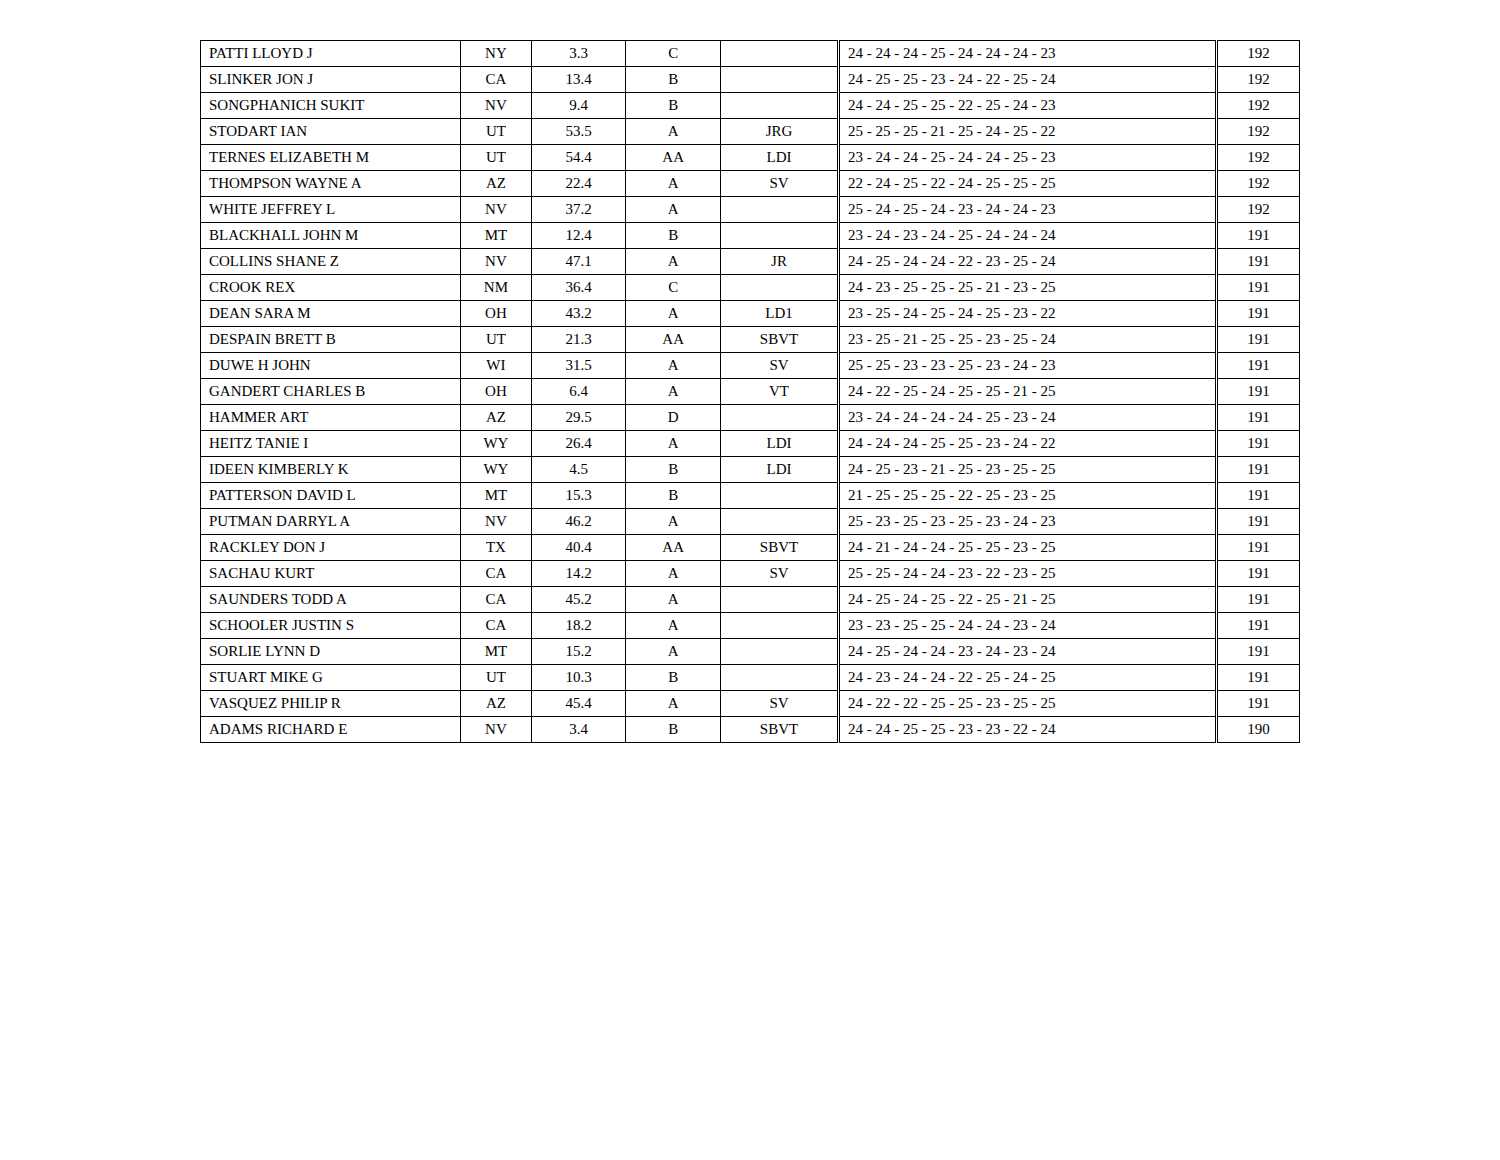| PATTI LLOYD J | NY | 3.3 | C | | 24 - 24 - 24 - 25 - 24 - 24 - 24 - 23 | 192 |
| SLINKER JON J | CA | 13.4 | B | | 24 - 25 - 25 - 23 - 24 - 22 - 25 - 24 | 192 |
| SONGPHANICH SUKIT | NV | 9.4 | B | | 24 - 24 - 25 - 25 - 22 - 25 - 24 - 23 | 192 |
| STODART IAN | UT | 53.5 | A | JRG | 25 - 25 - 25 - 21 - 25 - 24 - 25 - 22 | 192 |
| TERNES ELIZABETH M | UT | 54.4 | AA | LDI | 23 - 24 - 24 - 25 - 24 - 24 - 25 - 23 | 192 |
| THOMPSON WAYNE A | AZ | 22.4 | A | SV | 22 - 24 - 25 - 22 - 24 - 25 - 25 - 25 | 192 |
| WHITE JEFFREY L | NV | 37.2 | A | | 25 - 24 - 25 - 24 - 23 - 24 - 24 - 23 | 192 |
| BLACKHALL JOHN M | MT | 12.4 | B | | 23 - 24 - 23 - 24 - 25 - 24 - 24 - 24 | 191 |
| COLLINS SHANE Z | NV | 47.1 | A | JR | 24 - 25 - 24 - 24 - 22 - 23 - 25 - 24 | 191 |
| CROOK REX | NM | 36.4 | C | | 24 - 23 - 25 - 25 - 25 - 21 - 23 - 25 | 191 |
| DEAN SARA M | OH | 43.2 | A | LD1 | 23 - 25 - 24 - 25 - 24 - 25 - 23 - 22 | 191 |
| DESPAIN BRETT B | UT | 21.3 | AA | SBVT | 23 - 25 - 21 - 25 - 25 - 23 - 25 - 24 | 191 |
| DUWE H JOHN | WI | 31.5 | A | SV | 25 - 25 - 23 - 23 - 25 - 23 - 24 - 23 | 191 |
| GANDERT CHARLES B | OH | 6.4 | A | VT | 24 - 22 - 25 - 24 - 25 - 25 - 21 - 25 | 191 |
| HAMMER ART | AZ | 29.5 | D | | 23 - 24 - 24 - 24 - 24 - 25 - 23 - 24 | 191 |
| HEITZ TANIE I | WY | 26.4 | A | LDI | 24 - 24 - 24 - 25 - 25 - 23 - 24 - 22 | 191 |
| IDEEN KIMBERLY K | WY | 4.5 | B | LDI | 24 - 25 - 23 - 21 - 25 - 23 - 25 - 25 | 191 |
| PATTERSON DAVID L | MT | 15.3 | B | | 21 - 25 - 25 - 25 - 22 - 25 - 23 - 25 | 191 |
| PUTMAN DARRYL A | NV | 46.2 | A | | 25 - 23 - 25 - 23 - 25 - 23 - 24 - 23 | 191 |
| RACKLEY DON J | TX | 40.4 | AA | SBVT | 24 - 21 - 24 - 24 - 25 - 25 - 23 - 25 | 191 |
| SACHAU KURT | CA | 14.2 | A | SV | 25 - 25 - 24 - 24 - 23 - 22 - 23 - 25 | 191 |
| SAUNDERS TODD A | CA | 45.2 | A | | 24 - 25 - 24 - 25 - 22 - 25 - 21 - 25 | 191 |
| SCHOOLER JUSTIN S | CA | 18.2 | A | | 23 - 23 - 25 - 25 - 24 - 24 - 23 - 24 | 191 |
| SORLIE LYNN D | MT | 15.2 | A | | 24 - 25 - 24 - 24 - 23 - 24 - 23 - 24 | 191 |
| STUART MIKE G | UT | 10.3 | B | | 24 - 23 - 24 - 24 - 22 - 25 - 24 - 25 | 191 |
| VASQUEZ PHILIP R | AZ | 45.4 | A | SV | 24 - 22 - 22 - 25 - 25 - 23 - 25 - 25 | 191 |
| ADAMS RICHARD E | NV | 3.4 | B | SBVT | 24 - 24 - 25 - 25 - 23 - 23 - 22 - 24 | 190 |